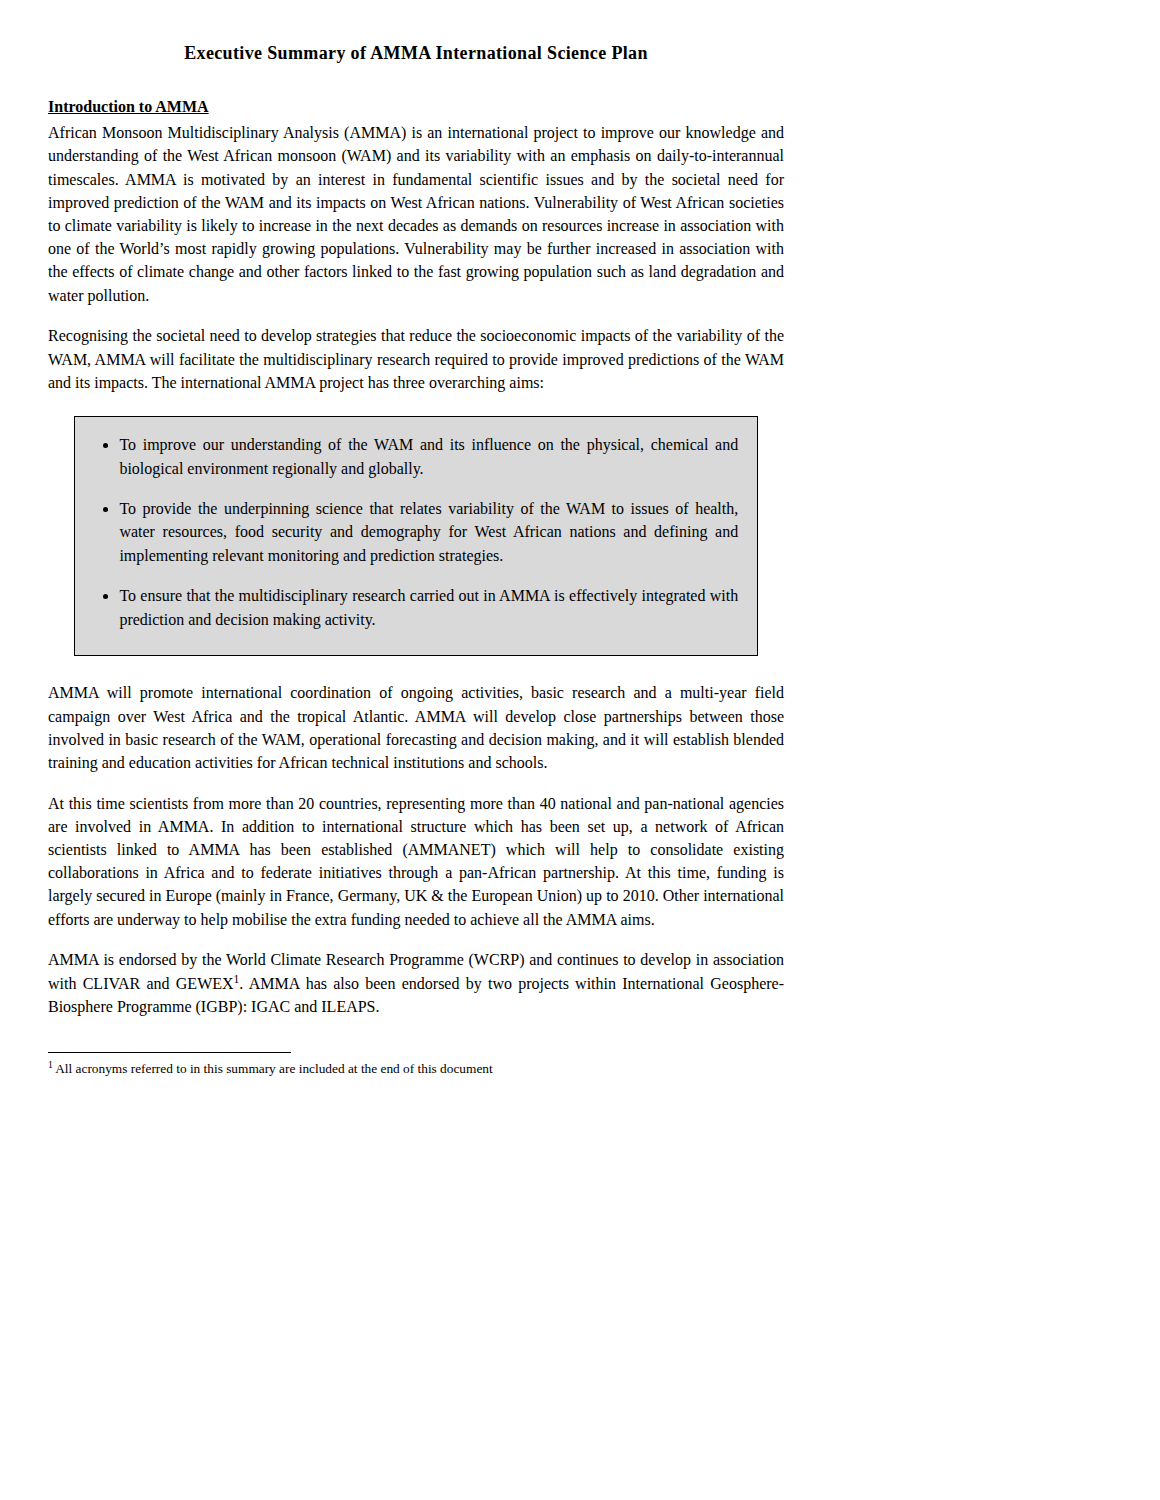Executive Summary of AMMA International Science Plan
Introduction to AMMA
African Monsoon Multidisciplinary Analysis (AMMA) is an international project to improve our knowledge and understanding of the West African monsoon (WAM) and its variability with an emphasis on daily-to-interannual timescales. AMMA is motivated by an interest in fundamental scientific issues and by the societal need for improved prediction of the WAM and its impacts on West African nations. Vulnerability of West African societies to climate variability is likely to increase in the next decades as demands on resources increase in association with one of the World’s most rapidly growing populations. Vulnerability may be further increased in association with the effects of climate change and other factors linked to the fast growing population such as land degradation and water pollution.
Recognising the societal need to develop strategies that reduce the socioeconomic impacts of the variability of the WAM, AMMA will facilitate the multidisciplinary research required to provide improved predictions of the WAM and its impacts. The international AMMA project has three overarching aims:
To improve our understanding of the WAM and its influence on the physical, chemical and biological environment regionally and globally.
To provide the underpinning science that relates variability of the WAM to issues of health, water resources, food security and demography for West African nations and defining and implementing relevant monitoring and prediction strategies.
To ensure that the multidisciplinary research carried out in AMMA is effectively integrated with prediction and decision making activity.
AMMA will promote international coordination of ongoing activities, basic research and a multi-year field campaign over West Africa and the tropical Atlantic. AMMA will develop close partnerships between those involved in basic research of the WAM, operational forecasting and decision making, and it will establish blended training and education activities for African technical institutions and schools.
At this time scientists from more than 20 countries, representing more than 40 national and pan-national agencies are involved in AMMA. In addition to international structure which has been set up, a network of African scientists linked to AMMA has been established (AMMANET) which will help to consolidate existing collaborations in Africa and to federate initiatives through a pan-African partnership. At this time, funding is largely secured in Europe (mainly in France, Germany, UK & the European Union) up to 2010. Other international efforts are underway to help mobilise the extra funding needed to achieve all the AMMA aims.
AMMA is endorsed by the World Climate Research Programme (WCRP) and continues to develop in association with CLIVAR and GEWEX1. AMMA has also been endorsed by two projects within International Geosphere-Biosphere Programme (IGBP): IGAC and ILEAPS.
1 All acronyms referred to in this summary are included at the end of this document